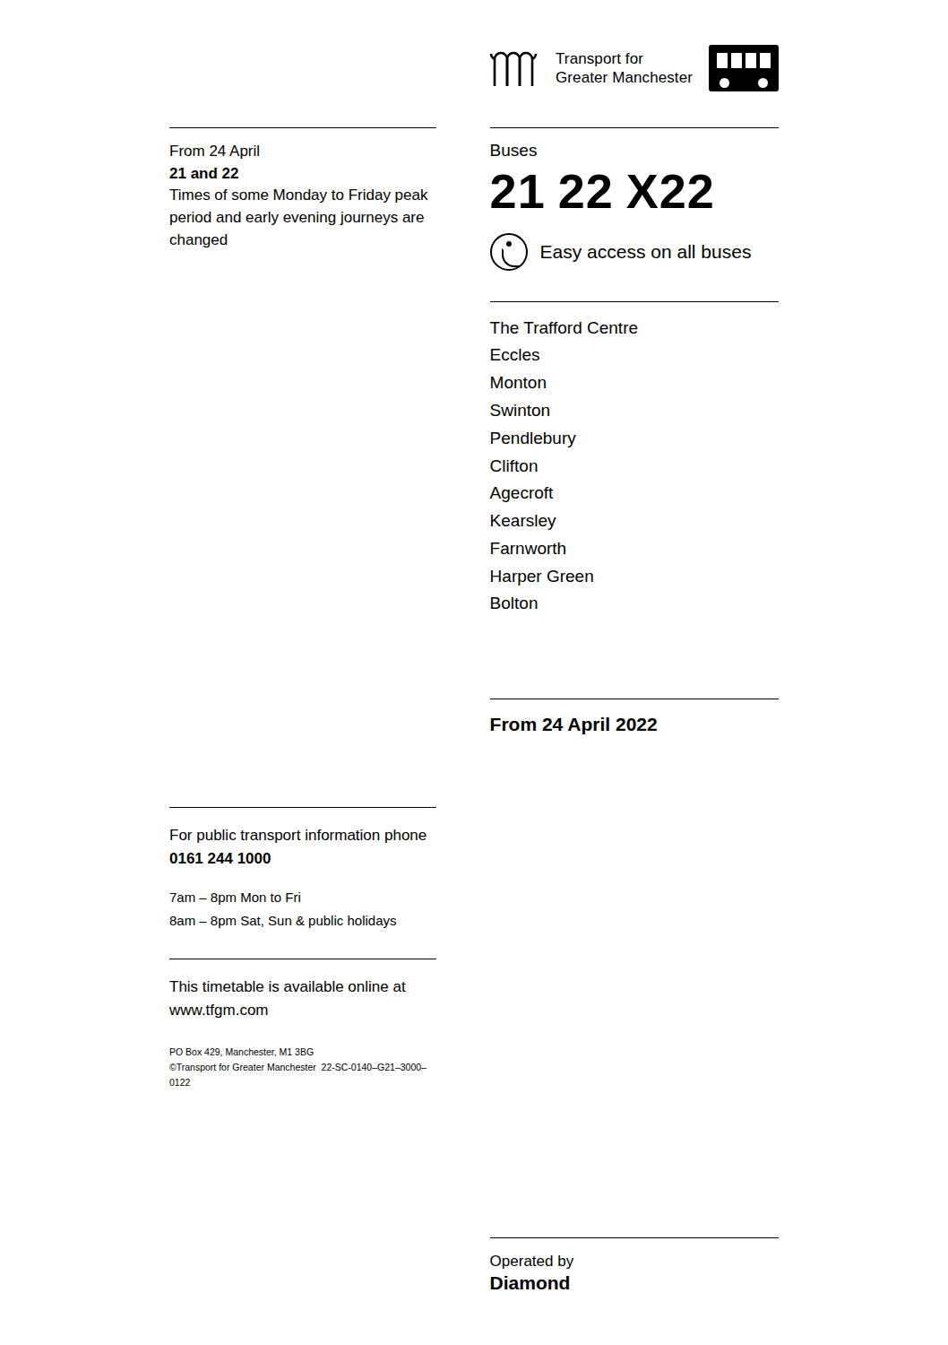Transport for
Greater Manchester
From 24 April
21 and 22
Times of some Monday to Friday peak period and early evening journeys are changed
For public transport information phone 0161 244 1000
7am – 8pm Mon to Fri
8am – 8pm Sat, Sun & public holidays
This timetable is available online at www.tfgm.com
PO Box 429, Manchester, M1 3BG
©Transport for Greater Manchester 22-SC-0140–G21–3000–0122
Buses
2122 X22
Easy access on all buses
The Trafford Centre
Eccles
Monton
Swinton
Pendlebury
Clifton
Agecroft
Kearsley
Farnworth
Harper Green
Bolton
From 24 April 2022
Operated by
Diamond